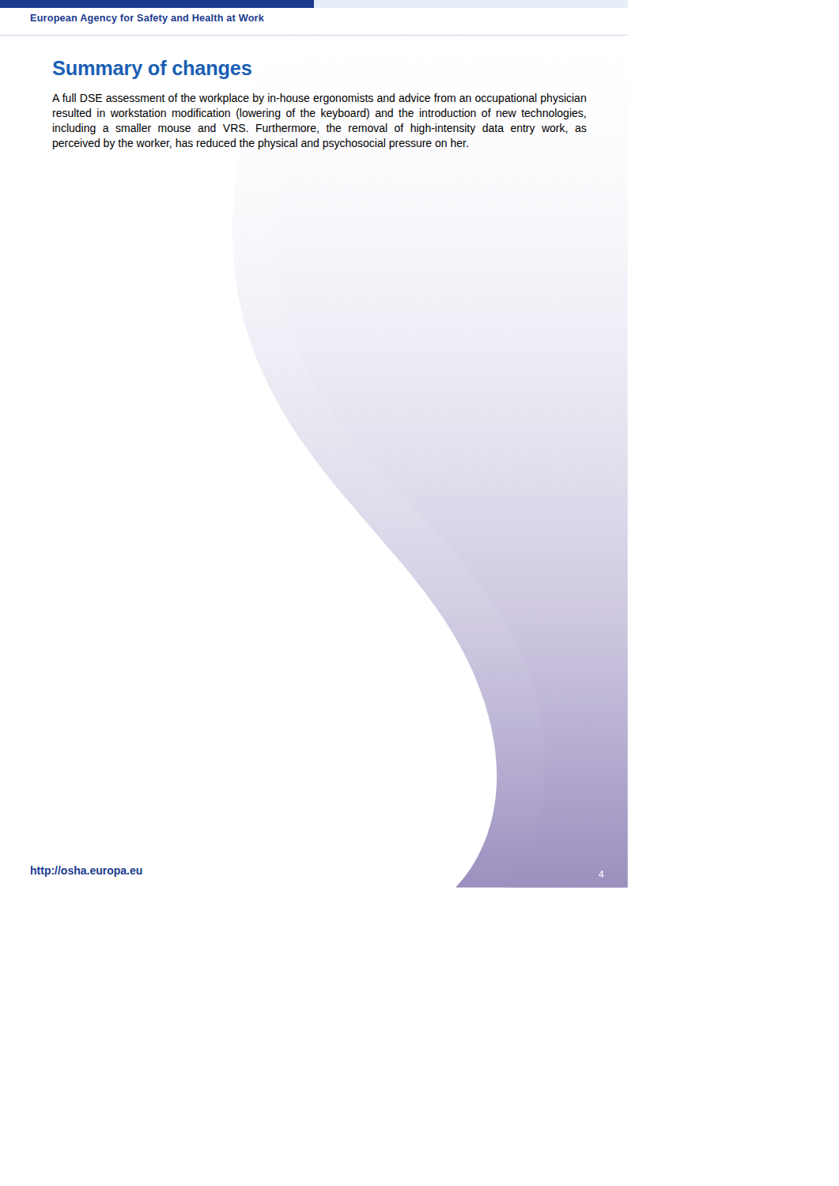European Agency for Safety and Health at Work
Summary of changes
A full DSE assessment of the workplace by in-house ergonomists and advice from an occupational physician resulted in workstation modification (lowering of the keyboard) and the introduction of new technologies, including a smaller mouse and VRS. Furthermore, the removal of high-intensity data entry work, as perceived by the worker, has reduced the physical and psychosocial pressure on her.
http://osha.europa.eu
4